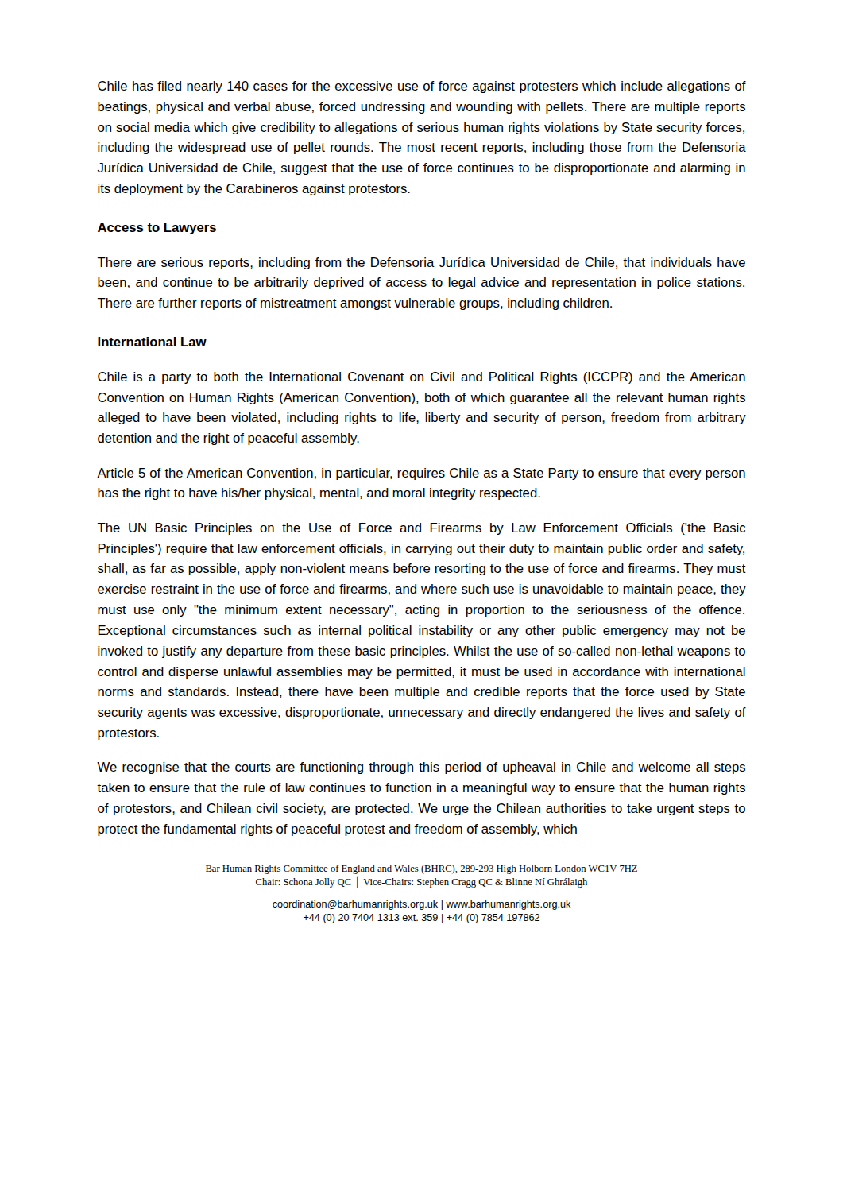Chile has filed nearly 140 cases for the excessive use of force against protesters which include allegations of beatings, physical and verbal abuse, forced undressing and wounding with pellets. There are multiple reports on social media which give credibility to allegations of serious human rights violations by State security forces, including the widespread use of pellet rounds. The most recent reports, including those from the Defensoria Jurídica Universidad de Chile, suggest that the use of force continues to be disproportionate and alarming in its deployment by the Carabineros against protestors.
Access to Lawyers
There are serious reports, including from the Defensoria Jurídica Universidad de Chile, that individuals have been, and continue to be arbitrarily deprived of access to legal advice and representation in police stations. There are further reports of mistreatment amongst vulnerable groups, including children.
International Law
Chile is a party to both the International Covenant on Civil and Political Rights (ICCPR) and the American Convention on Human Rights (American Convention), both of which guarantee all the relevant human rights alleged to have been violated, including rights to life, liberty and security of person, freedom from arbitrary detention and the right of peaceful assembly.
Article 5 of the American Convention, in particular, requires Chile as a State Party to ensure that every person has the right to have his/her physical, mental, and moral integrity respected.
The UN Basic Principles on the Use of Force and Firearms by Law Enforcement Officials ('the Basic Principles') require that law enforcement officials, in carrying out their duty to maintain public order and safety, shall, as far as possible, apply non-violent means before resorting to the use of force and firearms. They must exercise restraint in the use of force and firearms, and where such use is unavoidable to maintain peace, they must use only "the minimum extent necessary", acting in proportion to the seriousness of the offence. Exceptional circumstances such as internal political instability or any other public emergency may not be invoked to justify any departure from these basic principles. Whilst the use of so-called non-lethal weapons to control and disperse unlawful assemblies may be permitted, it must be used in accordance with international norms and standards. Instead, there have been multiple and credible reports that the force used by State security agents was excessive, disproportionate, unnecessary and directly endangered the lives and safety of protestors.
We recognise that the courts are functioning through this period of upheaval in Chile and welcome all steps taken to ensure that the rule of law continues to function in a meaningful way to ensure that the human rights of protestors, and Chilean civil society, are protected. We urge the Chilean authorities to take urgent steps to protect the fundamental rights of peaceful protest and freedom of assembly, which
Bar Human Rights Committee of England and Wales (BHRC), 289-293 High Holborn London WC1V 7HZ
Chair: Schona Jolly QC │ Vice-Chairs: Stephen Cragg QC & Blinne Ní Ghrálaigh
coordination@barhumanrights.org.uk | www.barhumanrights.org.uk
+44 (0) 20 7404 1313 ext. 359 | +44 (0) 7854 197862